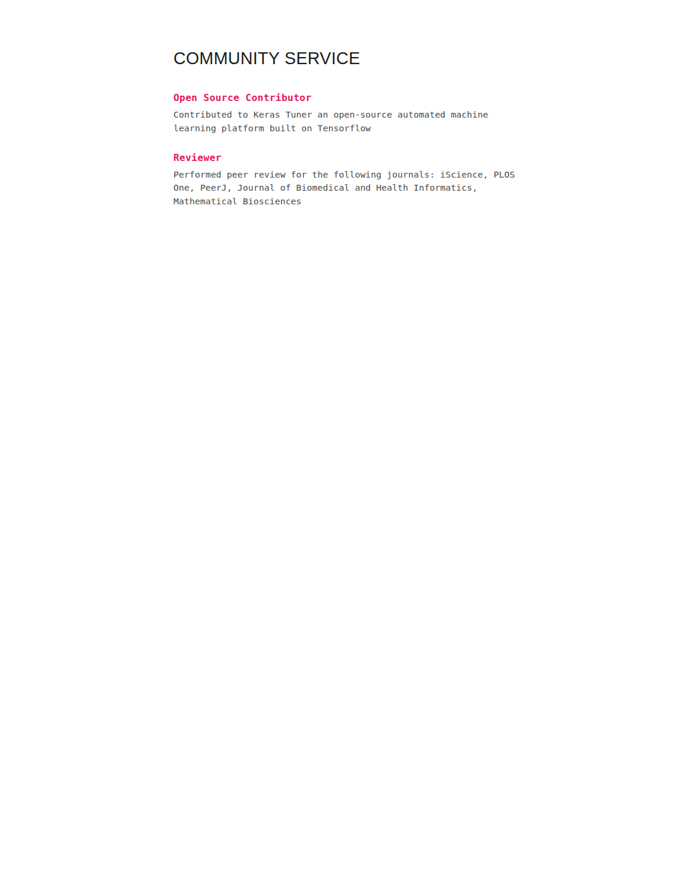Community Service
Open Source Contributor
Contributed to Keras Tuner an open-source automated machine learning platform built on Tensorflow
Reviewer
Performed peer review for the following journals: iScience, PLOS One, PeerJ, Journal of Biomedical and Health Informatics, Mathematical Biosciences